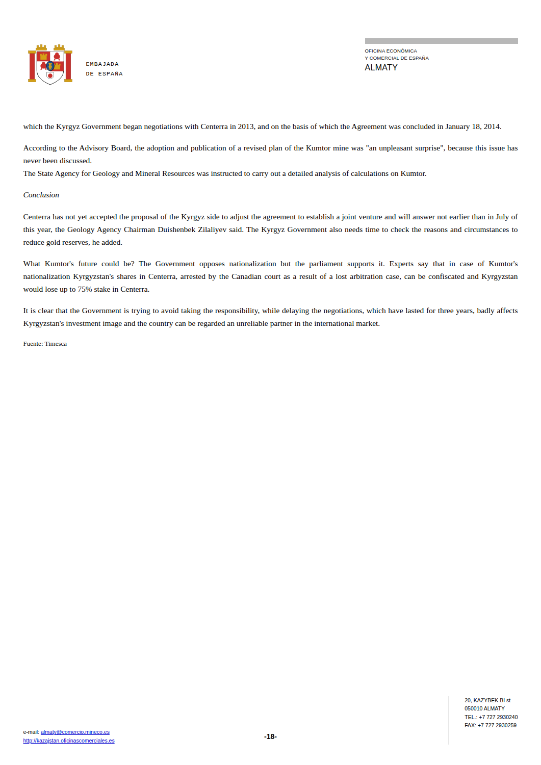EMBAJADA
DE ESPAÑA
OFICINA ECONÓMICA
Y COMERCIAL DE ESPAÑA
ALMATY
which the Kyrgyz Government began negotiations with Centerra in 2013, and on the basis of which the Agreement was concluded in January 18, 2014.
According to the Advisory Board, the adoption and publication of a revised plan of the Kumtor mine was "an unpleasant surprise", because this issue has never been discussed.
The State Agency for Geology and Mineral Resources was instructed to carry out a detailed analysis of calculations on Kumtor.
Conclusion
Centerra has not yet accepted the proposal of the Kyrgyz side to adjust the agreement to establish a joint venture and will answer not earlier than in July of this year, the Geology Agency Chairman Duishenbek Zilaliyev said. The Kyrgyz Government also needs time to check the reasons and circumstances to reduce gold reserves, he added.
What Kumtor's future could be? The Government opposes nationalization but the parliament supports it. Experts say that in case of Kumtor's nationalization Kyrgyzstan's shares in Centerra, arrested by the Canadian court as a result of a lost arbitration case, can be confiscated and Kyrgyzstan would lose up to 75% stake in Centerra.
It is clear that the Government is trying to avoid taking the responsibility, while delaying the negotiations, which have lasted for three years, badly affects Kyrgyzstan's investment image and the country can be regarded an unreliable partner in the international market.
Fuente: Timesca
e-mail: almaty@comercio.mineco.es
http://kazajstan.oficinascomerciales.es
20, KAZYBEK BI st
050010 ALMATY
TEL.: +7 727 2930240
FAX: +7 727 2930259
-18-